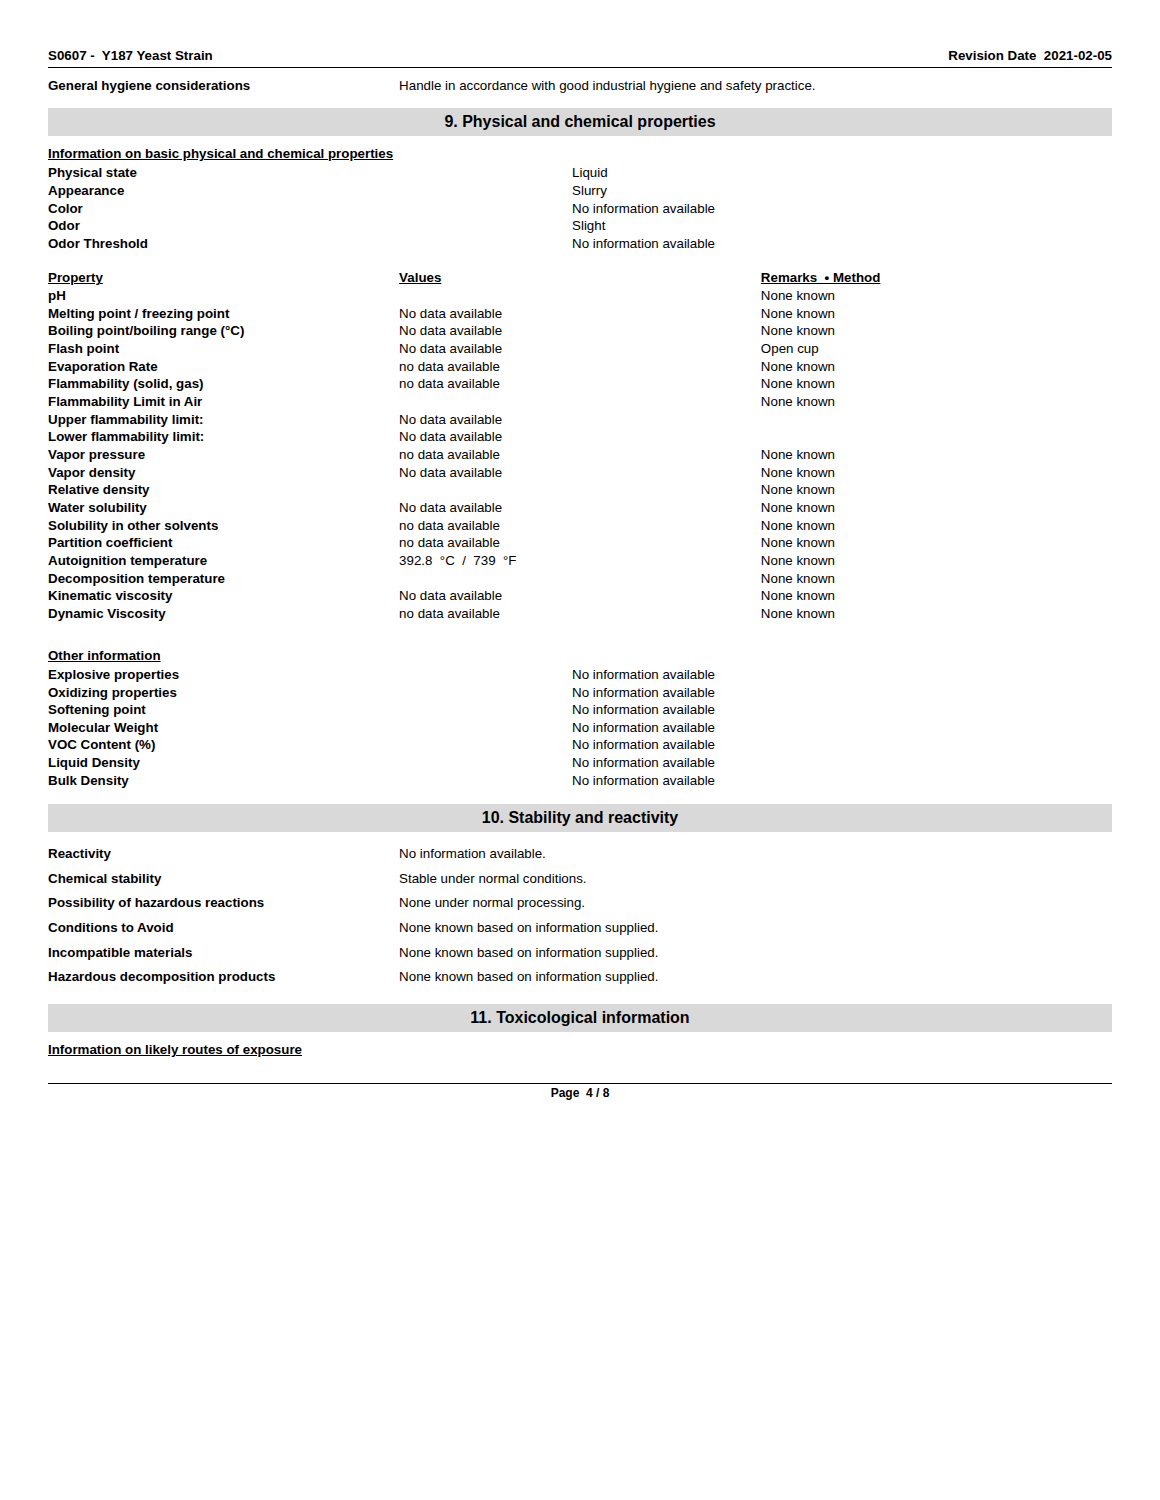S0607 - Y187 Yeast Strain
Revision Date 2021-02-05
General hygiene considerations
Handle in accordance with good industrial hygiene and safety practice.
9. Physical and chemical properties
Information on basic physical and chemical properties
| Physical state | Liquid |
| Appearance | Slurry |
| Color | No information available |
| Odor | Slight |
| Odor Threshold | No information available |
| Property | Values | Remarks • Method |
| pH | | None known |
| Melting point / freezing point | No data available | None known |
| Boiling point/boiling range (°C) | No data available | None known |
| Flash point | No data available | Open cup |
| Evaporation Rate | no data available | None known |
| Flammability (solid, gas) | no data available | None known |
| Flammability Limit in Air | | None known |
| Upper flammability limit: | No data available | |
| Lower flammability limit: | No data available | |
| Vapor pressure | no data available | None known |
| Vapor density | No data available | None known |
| Relative density | | None known |
| Water solubility | No data available | None known |
| Solubility in other solvents | no data available | None known |
| Partition coefficient | no data available | None known |
| Autoignition temperature | 392.8 °C / 739 °F | None known |
| Decomposition temperature | | None known |
| Kinematic viscosity | No data available | None known |
| Dynamic Viscosity | no data available | None known |
Other information
| Explosive properties | No information available |
| Oxidizing properties | No information available |
| Softening point | No information available |
| Molecular Weight | No information available |
| VOC Content (%) | No information available |
| Liquid Density | No information available |
| Bulk Density | No information available |
10. Stability and reactivity
| Reactivity | No information available. |
| Chemical stability | Stable under normal conditions. |
| Possibility of hazardous reactions | None under normal processing. |
| Conditions to Avoid | None known based on information supplied. |
| Incompatible materials | None known based on information supplied. |
| Hazardous decomposition products | None known based on information supplied. |
11. Toxicological information
Information on likely routes of exposure
Page 4 / 8